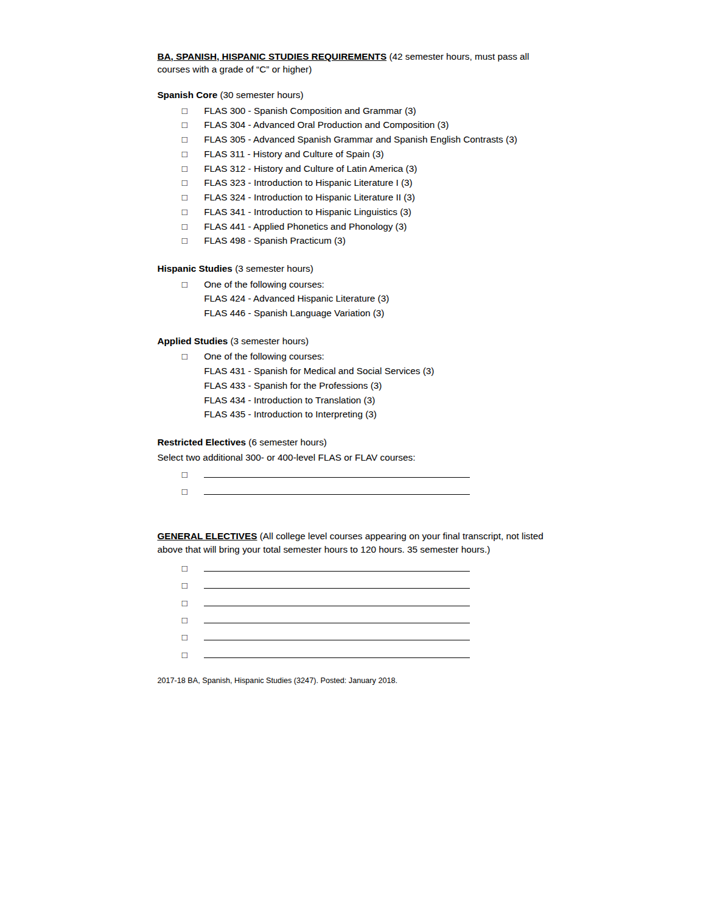BA, SPANISH, HISPANIC STUDIES REQUIREMENTS (42 semester hours, must pass all courses with a grade of “C” or higher)
Spanish Core (30 semester hours)
FLAS 300 - Spanish Composition and Grammar (3)
FLAS 304 - Advanced Oral Production and Composition (3)
FLAS 305 - Advanced Spanish Grammar and Spanish English Contrasts (3)
FLAS 311 - History and Culture of Spain (3)
FLAS 312 - History and Culture of Latin America (3)
FLAS 323 - Introduction to Hispanic Literature I (3)
FLAS 324 - Introduction to Hispanic Literature II (3)
FLAS 341 - Introduction to Hispanic Linguistics (3)
FLAS 441 - Applied Phonetics and Phonology (3)
FLAS 498 - Spanish Practicum (3)
Hispanic Studies (3 semester hours)
One of the following courses:
FLAS 424 - Advanced Hispanic Literature (3)
FLAS 446 - Spanish Language Variation (3)
Applied Studies (3 semester hours)
One of the following courses:
FLAS 431 - Spanish for Medical and Social Services (3)
FLAS 433 - Spanish for the Professions (3)
FLAS 434 - Introduction to Translation (3)
FLAS 435 - Introduction to Interpreting (3)
Restricted Electives (6 semester hours)
Select two additional 300- or 400-level FLAS or FLAV courses:
GENERAL ELECTIVES (All college level courses appearing on your final transcript, not listed above that will bring your total semester hours to 120 hours. 35 semester hours.)
2017-18 BA, Spanish, Hispanic Studies (3247). Posted: January 2018.